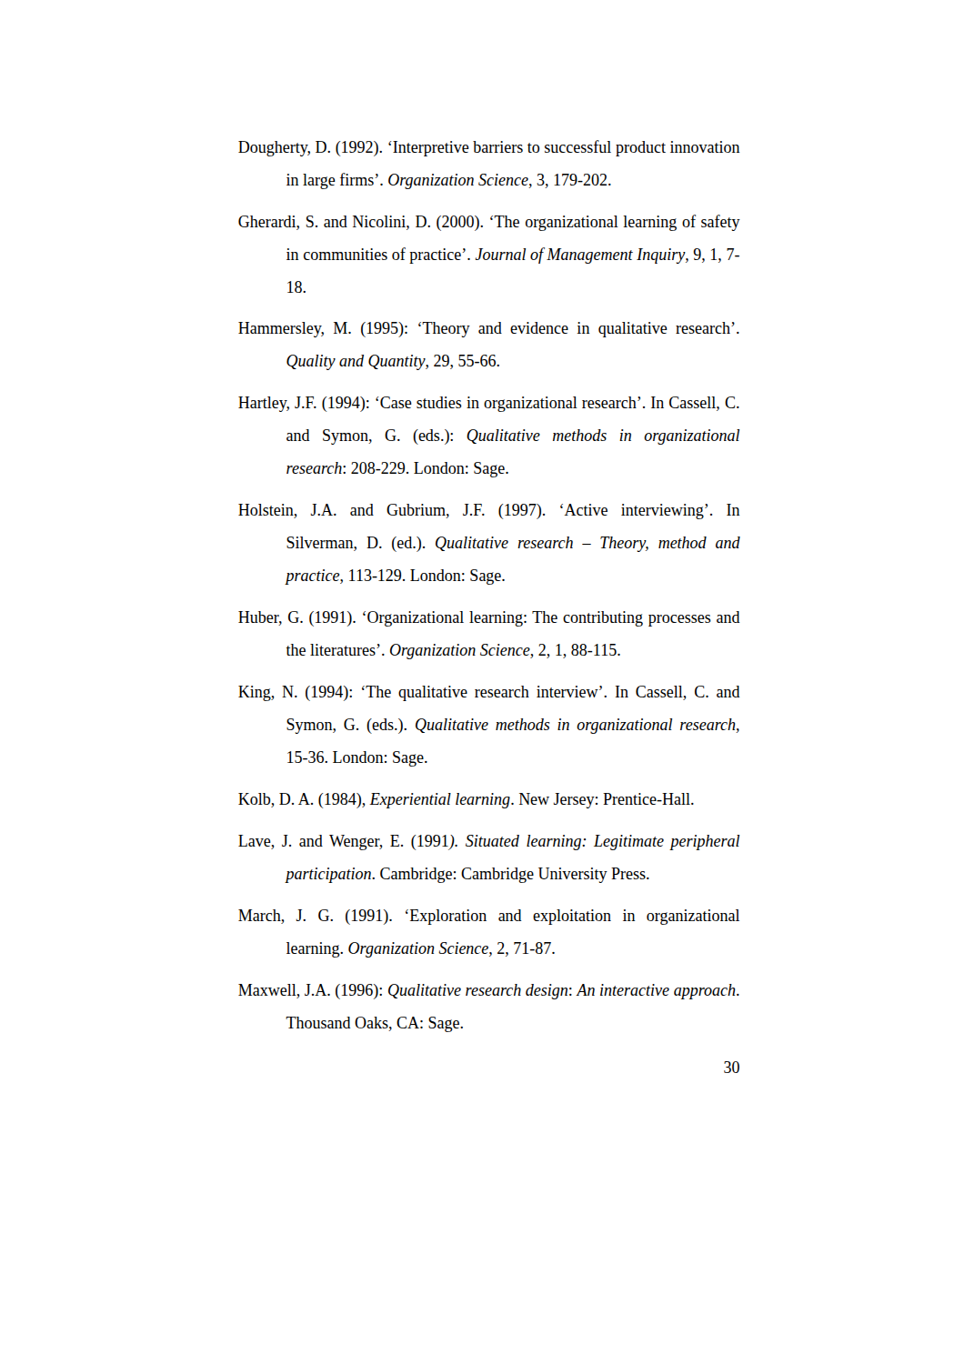Dougherty, D. (1992). ‘Interpretive barriers to successful product innovation in large firms’. Organization Science, 3, 179-202.
Gherardi, S. and Nicolini, D. (2000). ‘The organizational learning of safety in communities of practice’. Journal of Management Inquiry, 9, 1, 7-18.
Hammersley, M. (1995): ‘Theory and evidence in qualitative research’. Quality and Quantity, 29, 55-66.
Hartley, J.F. (1994): ‘Case studies in organizational research’. In Cassell, C. and Symon, G. (eds.): Qualitative methods in organizational research: 208-229. London: Sage.
Holstein, J.A. and Gubrium, J.F. (1997). ‘Active interviewing’. In Silverman, D. (ed.). Qualitative research – Theory, method and practice, 113-129. London: Sage.
Huber, G. (1991). ‘Organizational learning: The contributing processes and the literatures’. Organization Science, 2, 1, 88-115.
King, N. (1994): ‘The qualitative research interview’. In Cassell, C. and Symon, G. (eds.). Qualitative methods in organizational research, 15-36. London: Sage.
Kolb, D. A. (1984), Experiential learning. New Jersey: Prentice-Hall.
Lave, J. and Wenger, E. (1991). Situated learning: Legitimate peripheral participation. Cambridge: Cambridge University Press.
March, J. G. (1991). ‘Exploration and exploitation in organizational learning. Organization Science, 2, 71-87.
Maxwell, J.A. (1996): Qualitative research design: An interactive approach. Thousand Oaks, CA: Sage.
30